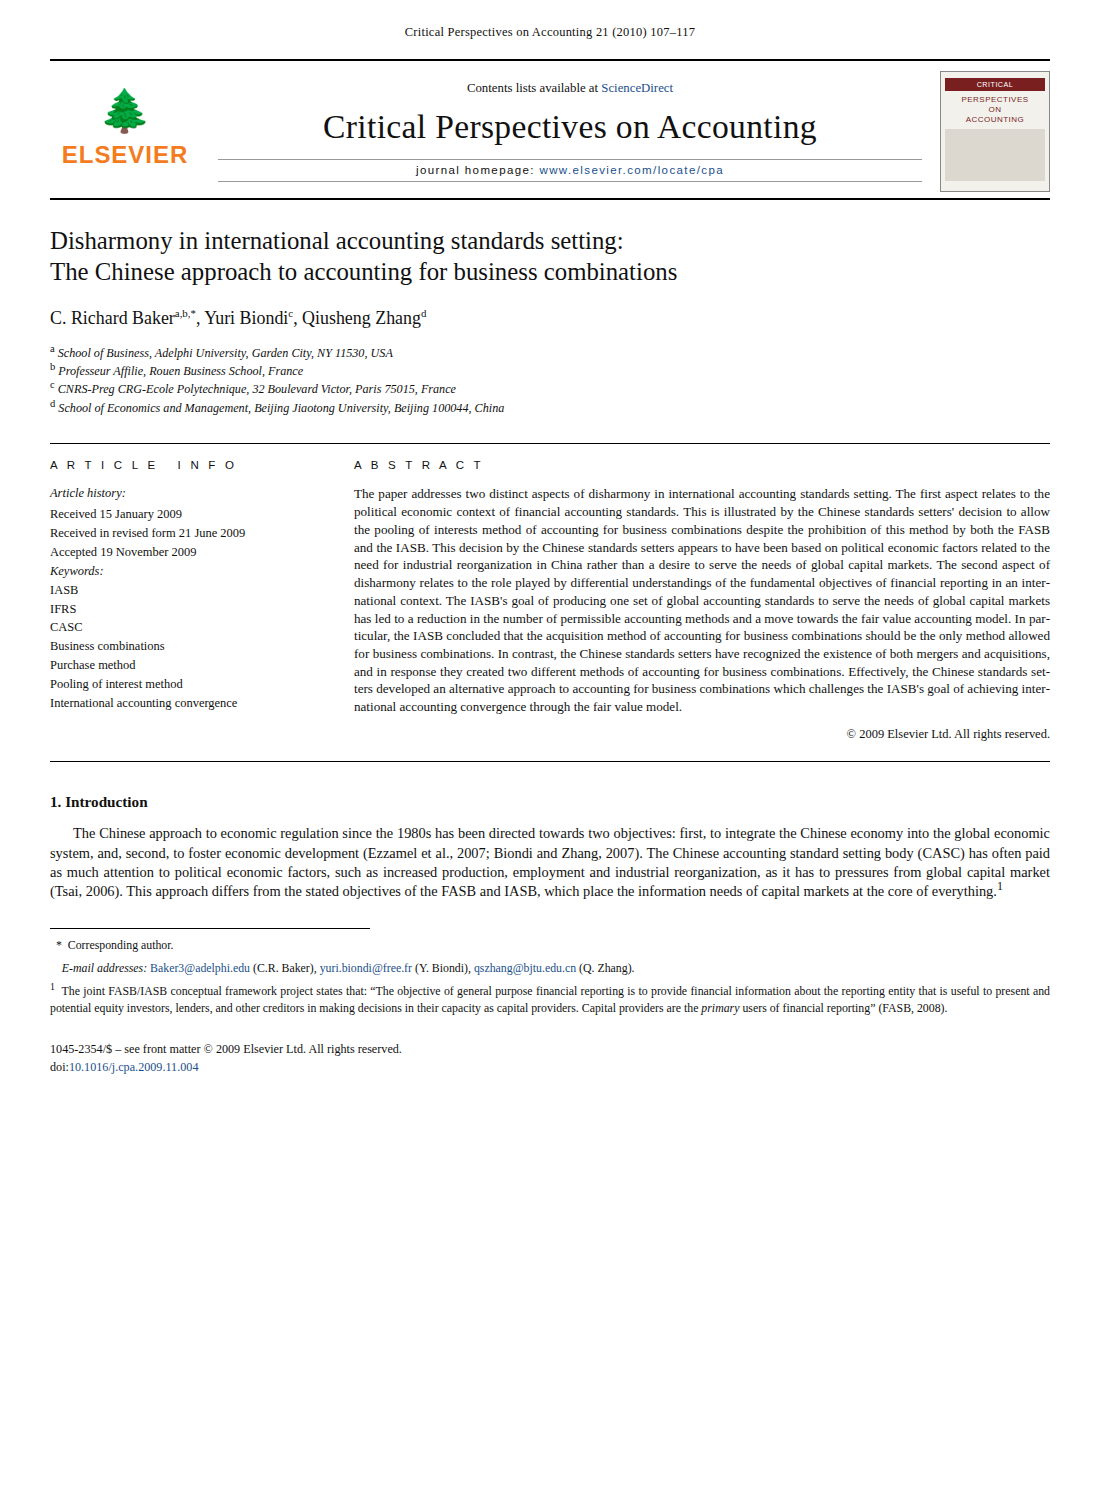Critical Perspectives on Accounting 21 (2010) 107–117
🌲
ELSEVIER
Contents lists available at ScienceDirect
Critical Perspectives on Accounting
journal homepage: www.elsevier.com/locate/cpa
CRITICAL
PERSPECTIVES
ON
ACCOUNTING
Disharmony in international accounting standards setting:
The Chinese approach to accounting for business combinations
C. Richard Bakera,b,*, Yuri Biondic, Qiusheng Zhangd
a School of Business, Adelphi University, Garden City, NY 11530, USA
b Professeur Affilie, Rouen Business School, France
c CNRS-Preg CRG-Ecole Polytechnique, 32 Boulevard Victor, Paris 75015, France
d School of Economics and Management, Beijing Jiaotong University, Beijing 100044, China
A R T I C L E I N F O
Article history:
Received 15 January 2009
Received in revised form 21 June 2009
Accepted 19 November 2009
Keywords:
IASB
IFRS
CASC
Business combinations
Purchase method
Pooling of interest method
International accounting convergence
A B S T R A C T
The paper addresses two distinct aspects of disharmony in international accounting standards setting. The first aspect relates to the political economic context of financial accounting standards. This is illustrated by the Chinese standards setters' decision to allow the pooling of interests method of accounting for business combinations despite the prohibition of this method by both the FASB and the IASB. This decision by the Chinese standards setters appears to have been based on political economic factors related to the need for industrial reorganization in China rather than a desire to serve the needs of global capital markets. The second aspect of disharmony relates to the role played by differential understandings of the fundamental objectives of financial reporting in an international context. The IASB's goal of producing one set of global accounting standards to serve the needs of global capital markets has led to a reduction in the number of permissible accounting methods and a move towards the fair value accounting model. In particular, the IASB concluded that the acquisition method of accounting for business combinations should be the only method allowed for business combinations. In contrast, the Chinese standards setters have recognized the existence of both mergers and acquisitions, and in response they created two different methods of accounting for business combinations. Effectively, the Chinese standards setters developed an alternative approach to accounting for business combinations which challenges the IASB's goal of achieving international accounting convergence through the fair value model.
© 2009 Elsevier Ltd. All rights reserved.
1. Introduction
The Chinese approach to economic regulation since the 1980s has been directed towards two objectives: first, to integrate the Chinese economy into the global economic system, and, second, to foster economic development (Ezzamel et al., 2007; Biondi and Zhang, 2007). The Chinese accounting standard setting body (CASC) has often paid as much attention to political economic factors, such as increased production, employment and industrial reorganization, as it has to pressures from global capital market (Tsai, 2006). This approach differs from the stated objectives of the FASB and IASB, which place the information needs of capital markets at the core of everything.1
* Corresponding author.
E-mail addresses: Baker3@adelphi.edu (C.R. Baker), yuri.biondi@free.fr (Y. Biondi), qszhang@bjtu.edu.cn (Q. Zhang).
1 The joint FASB/IASB conceptual framework project states that: “The objective of general purpose financial reporting is to provide financial information about the reporting entity that is useful to present and potential equity investors, lenders, and other creditors in making decisions in their capacity as capital providers. Capital providers are the primary users of financial reporting” (FASB, 2008).
1045-2354/$ – see front matter © 2009 Elsevier Ltd. All rights reserved.
doi:10.1016/j.cpa.2009.11.004